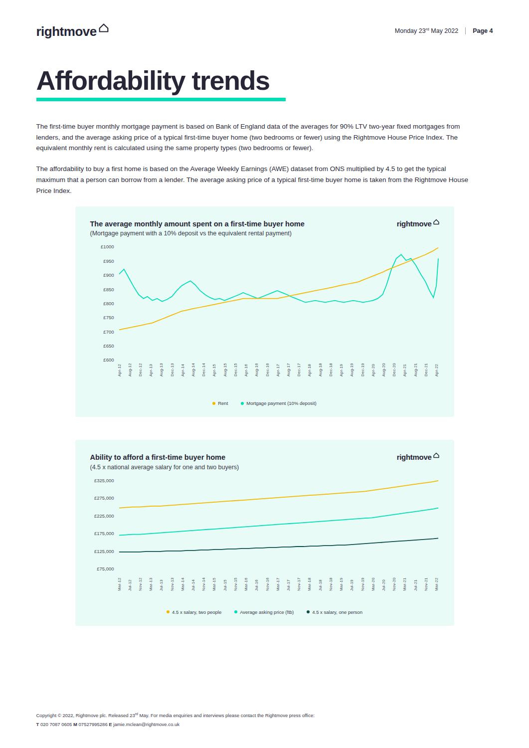rightmove
Monday 23rd May 2022 Page 4
Affordability trends
The first-time buyer monthly mortgage payment is based on Bank of England data of the averages for 90% LTV two-year fixed mortgages from lenders, and the average asking price of a typical first-time buyer home (two bedrooms or fewer) using the Rightmove House Price Index. The equivalent monthly rent is calculated using the same property types (two bedrooms or fewer).
The affordability to buy a first home is based on the Average Weekly Earnings (AWE) dataset from ONS multiplied by 4.5 to get the typical maximum that a person can borrow from a lender. The average asking price of a typical first-time buyer home is taken from the Rightmove House Price Index.
The average monthly amount spent on a first-time buyer home
(Mortgage payment with a 10% deposit vs the equivalent rental payment)
rightmove
£1000 £950 £900 £850 £800 £750 £700 £650 £600
Apr-12 Aug-12 Dec-12 Apr-13 Aug-13 Dec-13 Apr-14 Aug-14 Dec-14 Apr-15 Aug-15 Dec-15 Apr-16 Aug-16 Dec-16 Apr-17 Aug-17 Dec-17 Apr-18 Aug-18 Dec-18 Apr-19 Aug-19 Dec-19 Apr-20 Aug-20 Dec-20 Apr-21 Aug-21 Dec-21 Apr-22
Rent Mortgage payment (10% deposit)
Ability to afford a first-time buyer home
(4.5 x national average salary for one and two buyers)
rightmove
£325,000 £275,000 £225,000 £175,000 £125,000 £75,000
Mar-12 Jul-12 Nov-12 Mar-13 Jul-13 Nov-13 Mar-14 Jul-14 Nov-14 Mar-15 Jul-15 Nov-15 Mar-16 Jul-16 Nov-16 Mar-17 Jul-17 Nov-17 Mar-18 Jul-18 Nov-18 Mar-19 Jul-19 Nov-19 Mar-20 Jul-20 Nov-20 Mar-21 Jul-21 Nov-21 Mar-22
4.5 x salary, two people Average asking price (ftb) 4.5 x salary, one person
Copyright © 2022, Rightmove plc. Released 23rd May. For media enquiries and interviews please contact the Rightmove press office:
T 020 7087 0605 M 07527995286 E jamie.mclean@rightmove.co.uk